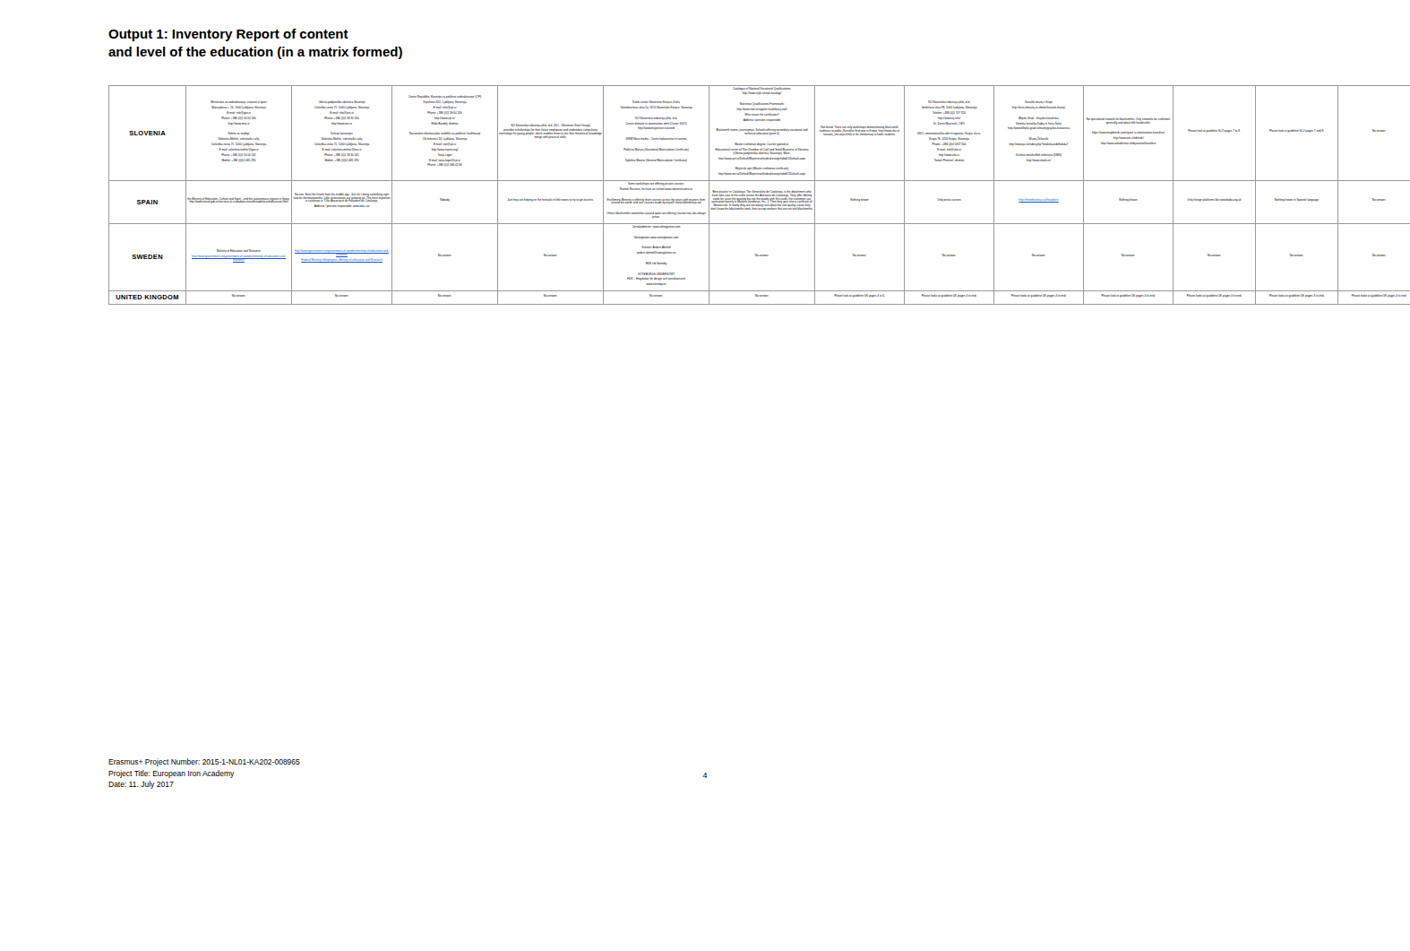Output 1: Inventory Report of content
and level of the education (in a matrix formed)
| SLOVENIA | Ministrstvo za izobraževanje, znanost in šport Masarykova c. 16, 1000 Ljubljana, Slovenija E-mail: info@gov.si Phone: +386 (0)1 54 00 500 http://www.mss.si Sektor za srednje Valentina Mehtić, sekretarka celoj Celovška cesta 71, 1000 Ljubljana, Slovenija E-mail: valentina.mehtic@gov.si Phone: +386 (0)1 54 00 541 Mobile: +386 (0)51 681 290 | Obrtno-podjetniška zbornica Slovenije Celovška cesta 71, 1000 Ljubljana, Slovenija E-mail: info@ozs.si Phone: +386 (0)1 58 30 500 http://www.ozs.si Sekcija kovinarjev Valentina Mehtić, sekretarka celoj Celovška cesta 71, 1000 Ljubljana, Slovenija E-mail: valentina.mehtic@ozs.si Phone: +386 (0)1 58 30 541 Mobile: +386 (0)51 681 290 | Center Republike Slovenije za poklicno izobraževanje (CPI) Kajuhova 32U, Ljubljana, Slovenija E-mail: info@cpi.si Phone: +386 (0)1 58 64 200 http://www.cpi.si/ Elido Bandelj, direktor Nacionalno informacijsko središče za poklicne kvalifikacije Ob železnici 16, Ljubljana, Slovenija E-mail: nrp@cpi.si http://www.nrpslo.org/ Tanja Logar E-mail: tanja.logar@cpi.si Phone: +386 (0)1 586 42 66 | SIJ Slovenska industrija jekla, d.d. (SIJ – Slovenian Steel Group) provides scholarships for their future employees and undertakes compulsory internships for young people, which enables them to see their theoretical knowledge merge with practical skills. | Šolski center Slovenske Konjice-Zreče Tattenbachova ulica 2a, 3210 Slovenske Konjice, Slovenija SIJ Slovenska industrija jekla, d.d. Center domače in umetnostne obrti (Center DUO) http://www.mojstrovin.si/izvedi SIRM Nova media - Center kakovostne in turizma Poklicna Matura (Vocational Matriculation Certificate) Splošna Matura (General Matriculation Certificate) | Catalogue of National Vocational Qualifications: http://www.nrpk.si/nrpk-katalogi/ Slovenian Qualifications Framework: http://www.nok.si/register-kvalifikacij-nok/ Who issues the certificates? Address / persons responsible Blacksmith trainer, journeyman. Schools offering secondary vocational and technical education (point 4) Master craftsman degree. Can be gained at: Educational center of The Chamber of Craft and Small Business of Slovenia (Obrtno-podjetniška zbornica Slovenije). More: http://www.ozs.si/Default/Mojstrstvo/Izobraževanje/tabid/1/Default.aspx Mojstrski izpit (Master craftsman certificate) http://www.ozs.si/Default/Mojstrstvo/Izobraževanje/tabid/1/Default.aspx | Not found. There are only workshops demonstrating blacksmith traditions to public (Kovaško Srečanje in Kropa: http://www.ukv.si/ kovaski_srecanje.html) or for elementary schools students. | SIJ Slovenska industrija jekla, d.d. Gerbičeva ulica 98, 1000 Ljubljana, Slovenija Telefon: +386 (0)1 707 320 http://www.sij.si/si/ Dr. Denis Mancevič, CEO UKO, umetnokovaška obrt in trgovina, Kropa, d.o.o. Kropa 7b, 4245 Kropa, Slovenija Phone: +386 (0)4 5337 300 E-mail: info@uko.si http://www.uko.si Tomaž Peternel, direktor | Kovaški muzej v Kropi http://mro.si/muzej-in-zbirke/kovaski-muzej/ Blejski Grad - Grajska kovačnica Umetna kovačka Kajba in Irena Šalar http://www.blejski-grad.si/muzej/grajska-kovacnica Muzej Železniki http://www.pz.si/index.php?module=izdelki&id=7 Društvo metalurških inženirjev (DMS) http://www.slodrs.si/ | No specialized network for blacksmiths. Only networks for craftsmen generally and about folk handicrafts: https://www.mojobrtnik.com/sport/ si-izmetnostno-kovaštvo/ http://www.ozs.si/obrtnik/ http://www.rokodelstvo.si/dejavnost/kovaštvo | Please look at guideline SLO pages 7 to 8. | Please look at guideline SLO pages 7 and 8. | No answer. |
| SPAIN | the Ministry of Education, Culture and Sport - and the autonomous regions in Spain. http://www.mecd.gob.es/servicio-al-ciudadano-mecd/estadisticas/educacion.html | No one. Exist the Gremi from the middle age , but isn´t doing something right now for the blacksmiths. Little associations are growing up. The most important in catalunya is "Ofici Associació de Forjadors de Catalunya. Address / persons responsible: www.ofac.cat | Nobody | Just they are helping on the festivals in little towns to try to get tourists. | Some workshops are offering private courses: Ramon Recuero, he have an school www.ramonrecuero.es Escllemina Mestres is offering short courses across the years with masters from around the world, and rare courses made by myself. www.fallerdeforja.net Others blacksmiths sometimes around spain are offering courses too, but always privat. | Best practice in Catalunya: The Generalitat de Catalunya, is the department who have take care of the crafts across the Artesania de Catalunya. They offer identity cards for count the quantity but not the quality with this cards, the craftsmen can participate basicly in Markets (medieval, etc...). Then they give also a certificate of Mastercraft. In reality they are not taking care about the real quality, cause they don't know the blacksmiths work, then accept workers that are not real blacksmiths. | Nothing known | Only privat courses | http://mondelaforja.cat/forjadors/ | Nothing known | Only foreign platforms like www.baba.org.uk | Nothing known in Spanish language | No answer. |
| SWEDEN | Ministry of Education and Research http://www.government.se/government-of-sweden/ministry-of-education-and-research/ | http://www.government.se/government-of-sweden/ministry-of-education-and-research/ Federal Ministry's Employees, Ministry of education and Research | No answer. | No answer. | Järnakademien: www.sahegjastan.com Sätergläntan www.saterglantan.com Kontakt: Anders Alenlöf anders.alenlof@saterglantan.se HDK vid Steneby GÖTEBORGS UNIVERSITET HDK – Högskolan för design och konsthantverk www.steneby.se | No answer. | No answer. | No answer. | No answer. | No answer. | No answer. | No answer. | No answer. |
| UNITED KINGDOM | No answer. | No answer. | No answer. | No answer. | No answer. | No answer. | Please look at guideline UK pages 4 to 6. | Please looks at guideline UK pages 4 to end. | Please looks at guideline UK pages 4 to end. | Please look at guideline UK pages 4 to end. | Please looks at guideline UK pages 4 to end. | Please looks at guideline UK pages 4 to end. | Please looks at guideline UK pages 4 to end. |
4
Erasmus+ Project Number: 2015-1-NL01-KA202-008965
Project Title: European Iron Academy
Date: 11. July 2017